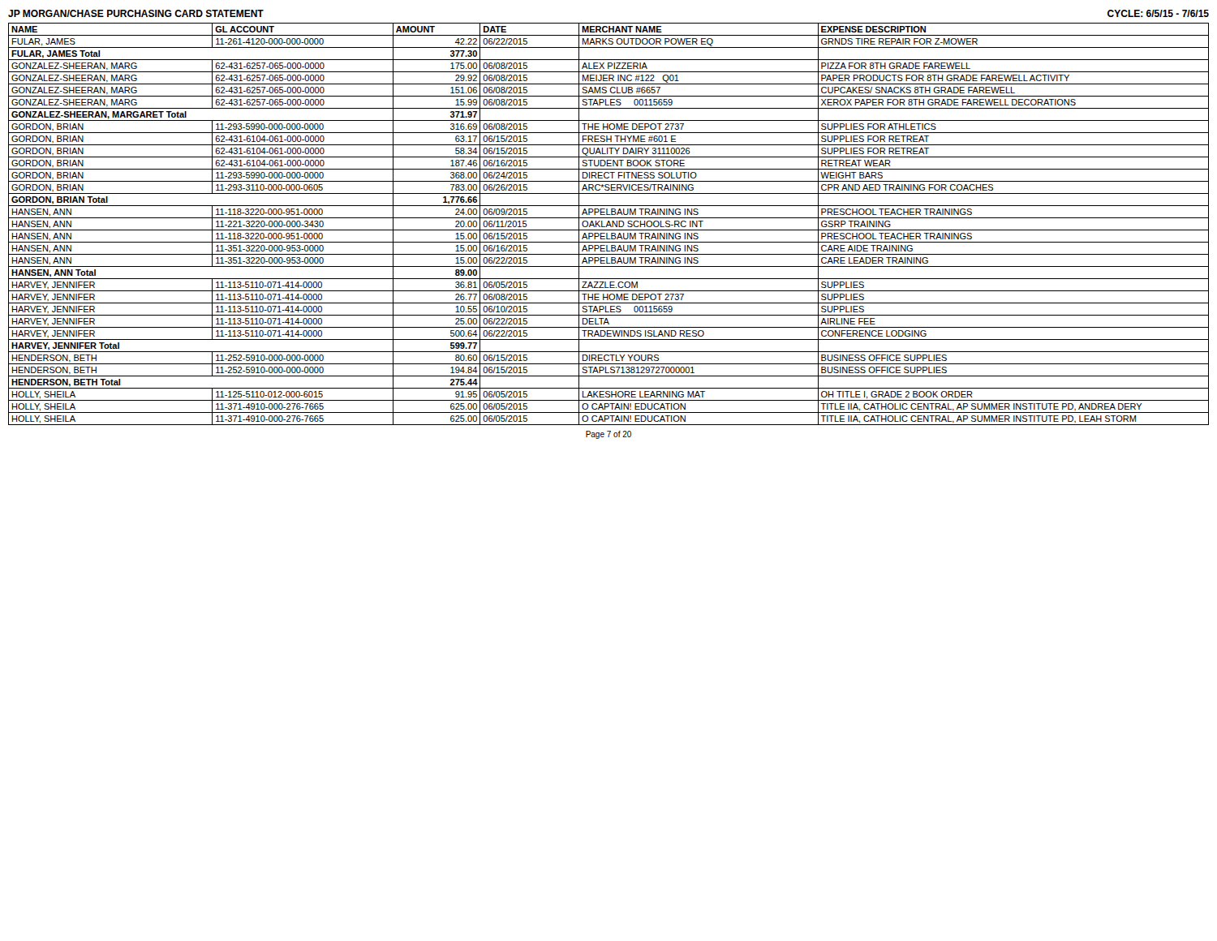JP MORGAN/CHASE PURCHASING CARD STATEMENT CYCLE: 6/5/15 - 7/6/15
| NAME | GL ACCOUNT | AMOUNT | DATE | MERCHANT NAME | EXPENSE DESCRIPTION |
| --- | --- | --- | --- | --- | --- |
| FULAR, JAMES | 11-261-4120-000-000-0000 | 42.22 | 06/22/2015 | MARKS OUTDOOR POWER EQ | GRNDS TIRE REPAIR FOR Z-MOWER |
| FULAR, JAMES Total | 377.30 | | | |
| GONZALEZ-SHEERAN, MARG | 62-431-6257-065-000-0000 | 175.00 | 06/08/2015 | ALEX PIZZERIA | PIZZA FOR 8TH GRADE FAREWELL |
| GONZALEZ-SHEERAN, MARG | 62-431-6257-065-000-0000 | 29.92 | 06/08/2015 | MEIJER INC #122 Q01 | PAPER PRODUCTS FOR 8TH GRADE FAREWELL ACTIVITY |
| GONZALEZ-SHEERAN, MARG | 62-431-6257-065-000-0000 | 151.06 | 06/08/2015 | SAMS CLUB #6657 | CUPCAKES/ SNACKS 8TH GRADE FAREWELL |
| GONZALEZ-SHEERAN, MARG | 62-431-6257-065-000-0000 | 15.99 | 06/08/2015 | STAPLES 00115659 | XEROX PAPER FOR 8TH GRADE FAREWELL DECORATIONS |
| GONZALEZ-SHEERAN, MARGARET Total | 371.97 | | | |
| GORDON, BRIAN | 11-293-5990-000-000-0000 | 316.69 | 06/08/2015 | THE HOME DEPOT 2737 | SUPPLIES FOR ATHLETICS |
| GORDON, BRIAN | 62-431-6104-061-000-0000 | 63.17 | 06/15/2015 | FRESH THYME #601 E | SUPPLIES FOR RETREAT |
| GORDON, BRIAN | 62-431-6104-061-000-0000 | 58.34 | 06/15/2015 | QUALITY DAIRY 31110026 | SUPPLIES FOR RETREAT |
| GORDON, BRIAN | 62-431-6104-061-000-0000 | 187.46 | 06/16/2015 | STUDENT BOOK STORE | RETREAT WEAR |
| GORDON, BRIAN | 11-293-5990-000-000-0000 | 368.00 | 06/24/2015 | DIRECT FITNESS SOLUTIO | WEIGHT BARS |
| GORDON, BRIAN | 11-293-3110-000-000-0605 | 783.00 | 06/26/2015 | ARC*SERVICES/TRAINING | CPR AND AED TRAINING FOR COACHES |
| GORDON, BRIAN Total | 1,776.66 | | | |
| HANSEN, ANN | 11-118-3220-000-951-0000 | 24.00 | 06/09/2015 | APPELBAUM TRAINING INS | PRESCHOOL TEACHER TRAININGS |
| HANSEN, ANN | 11-221-3220-000-000-3430 | 20.00 | 06/11/2015 | OAKLAND SCHOOLS-RC INT | GSRP TRAINING |
| HANSEN, ANN | 11-118-3220-000-951-0000 | 15.00 | 06/15/2015 | APPELBAUM TRAINING INS | PRESCHOOL TEACHER TRAININGS |
| HANSEN, ANN | 11-351-3220-000-953-0000 | 15.00 | 06/16/2015 | APPELBAUM TRAINING INS | CARE AIDE TRAINING |
| HANSEN, ANN | 11-351-3220-000-953-0000 | 15.00 | 06/22/2015 | APPELBAUM TRAINING INS | CARE LEADER TRAINING |
| HANSEN, ANN Total | 89.00 | | | |
| HARVEY, JENNIFER | 11-113-5110-071-414-0000 | 36.81 | 06/05/2015 | ZAZZLE.COM | SUPPLIES |
| HARVEY, JENNIFER | 11-113-5110-071-414-0000 | 26.77 | 06/08/2015 | THE HOME DEPOT 2737 | SUPPLIES |
| HARVEY, JENNIFER | 11-113-5110-071-414-0000 | 10.55 | 06/10/2015 | STAPLES 00115659 | SUPPLIES |
| HARVEY, JENNIFER | 11-113-5110-071-414-0000 | 25.00 | 06/22/2015 | DELTA | AIRLINE FEE |
| HARVEY, JENNIFER | 11-113-5110-071-414-0000 | 500.64 | 06/22/2015 | TRADEWINDS ISLAND RESO | CONFERENCE LODGING |
| HARVEY, JENNIFER Total | 599.77 | | | |
| HENDERSON, BETH | 11-252-5910-000-000-0000 | 80.60 | 06/15/2015 | DIRECTLY YOURS | BUSINESS OFFICE SUPPLIES |
| HENDERSON, BETH | 11-252-5910-000-000-0000 | 194.84 | 06/15/2015 | STAPLS7138129727000001 | BUSINESS OFFICE SUPPLIES |
| HENDERSON, BETH Total | 275.44 | | | |
| HOLLY, SHEILA | 11-125-5110-012-000-6015 | 91.95 | 06/05/2015 | LAKESHORE LEARNING MAT | OH TITLE I, GRADE 2 BOOK ORDER |
| HOLLY, SHEILA | 11-371-4910-000-276-7665 | 625.00 | 06/05/2015 | O CAPTAIN! EDUCATION | TITLE IIA, CATHOLIC CENTRAL, AP SUMMER INSTITUTE PD, ANDREA DERY |
| HOLLY, SHEILA | 11-371-4910-000-276-7665 | 625.00 | 06/05/2015 | O CAPTAIN! EDUCATION | TITLE IIA, CATHOLIC CENTRAL, AP SUMMER INSTITUTE PD, LEAH STORM |
Page 7 of 20